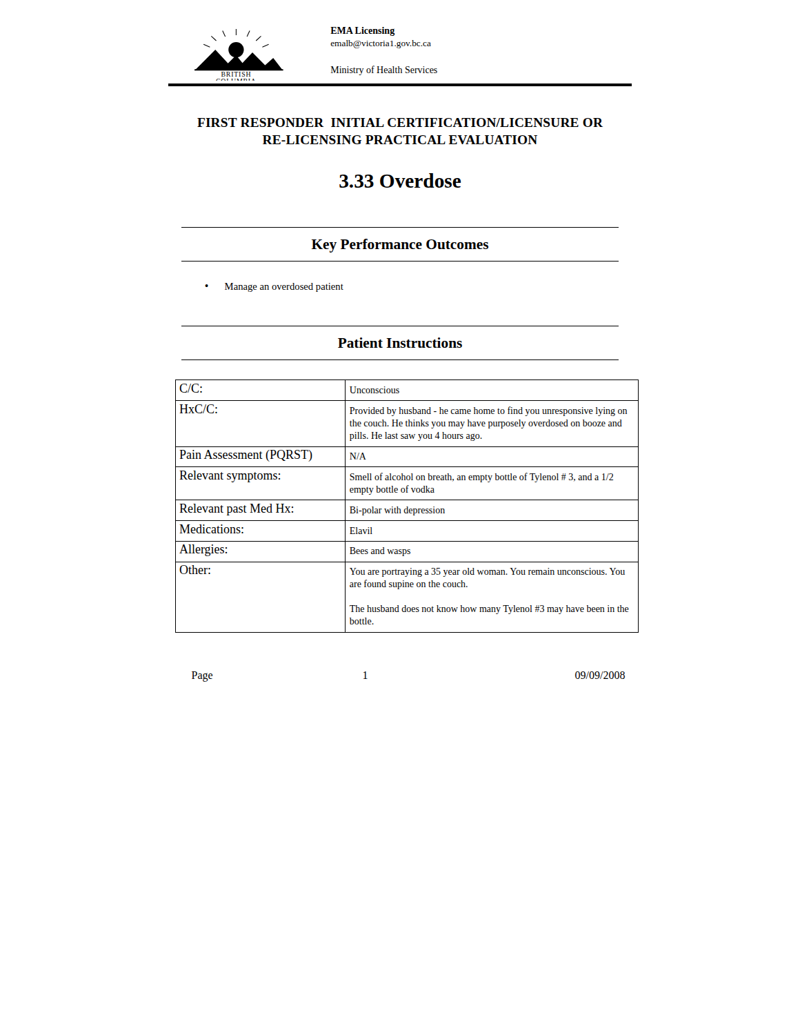British Columbia BRITISH COLUMBIA The Best Place on Earth
EMA Licensing
emalb@victoria1.gov.bc.ca
Ministry of Health Services
FIRST RESPONDER INITIAL CERTIFICATION/LICENSURE OR
RE-LICENSING PRACTICAL EVALUATION
3.33 Overdose
Key Performance Outcomes
Manage an overdosed patient
Patient Instructions
| C/C: | Unconscious |
| HxC/C: | Provided by husband - he came home to find you unresponsive lying on the couch. He thinks you may have purposely overdosed on booze and pills. He last saw you 4 hours ago. |
| Pain Assessment (PQRST) | N/A |
| Relevant symptoms: | Smell of alcohol on breath, an empty bottle of Tylenol # 3, and a 1/2 empty bottle of vodka |
| Relevant past Med Hx: | Bi-polar with depression |
| Medications: | Elavil |
| Allergies: | Bees and wasps |
| Other: | You are portraying a 35 year old woman. You remain unconscious. You are found supine on the couch. The husband does not know how many Tylenol #3 may have been in the bottle. |
Page
1
09/09/2008